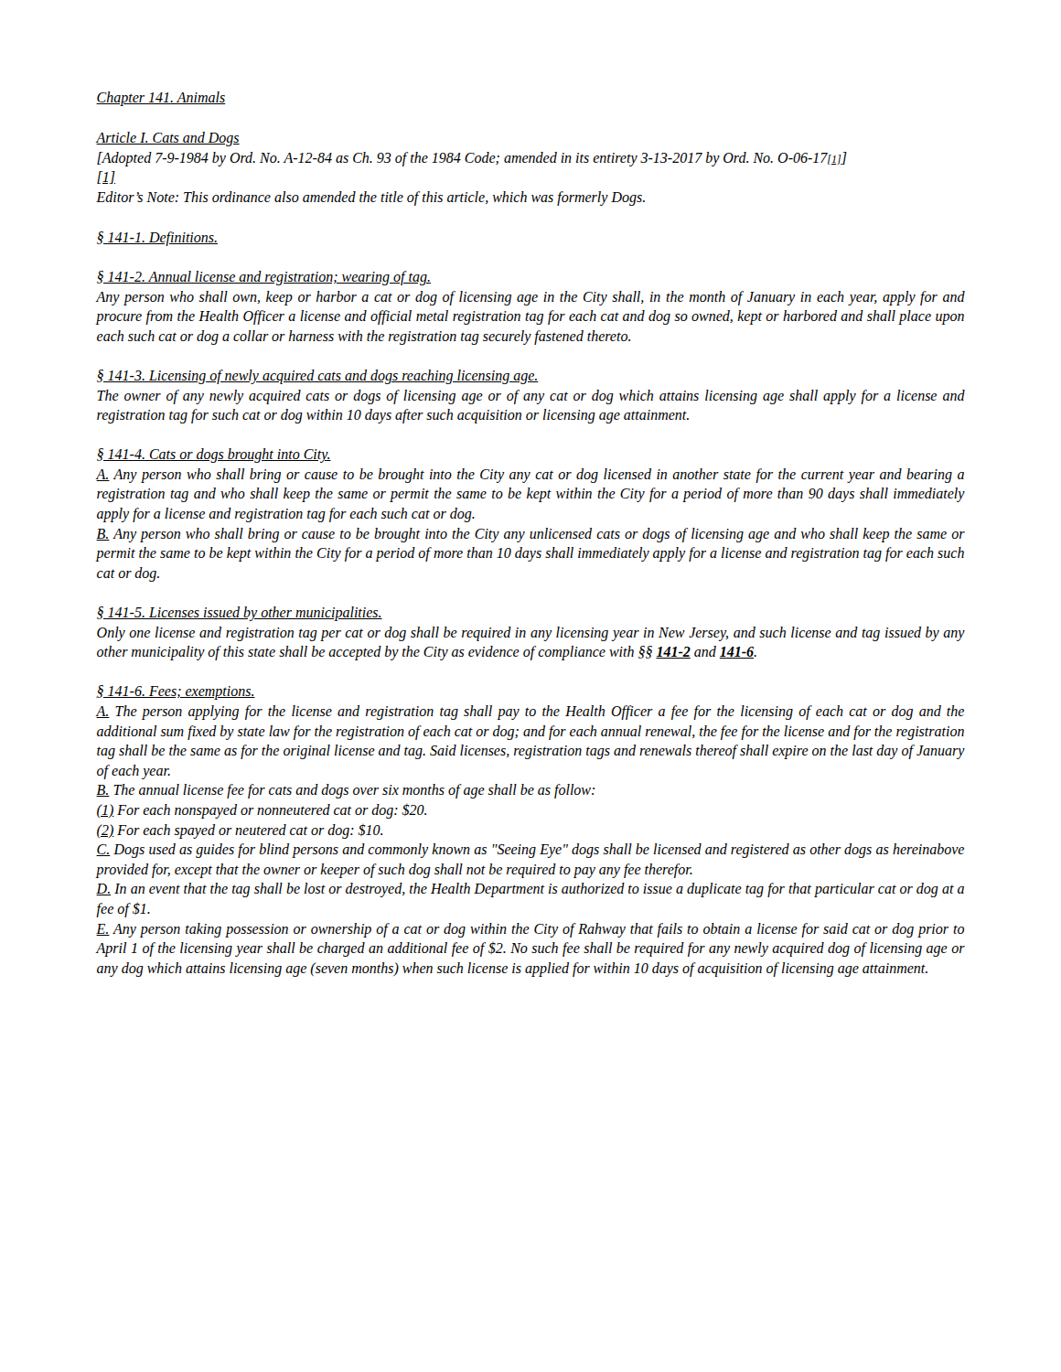Chapter 141. Animals
Article I. Cats and Dogs
[Adopted 7-9-1984 by Ord. No. A-12-84 as Ch. 93 of the 1984 Code; amended in its entirety 3-13-2017 by Ord. No. O-06-17[1]]
[1]
Editor’s Note: This ordinance also amended the title of this article, which was formerly Dogs.
§ 141-1. Definitions.
§ 141-2. Annual license and registration; wearing of tag.
Any person who shall own, keep or harbor a cat or dog of licensing age in the City shall, in the month of January in each year, apply for and procure from the Health Officer a license and official metal registration tag for each cat and dog so owned, kept or harbored and shall place upon each such cat or dog a collar or harness with the registration tag securely fastened thereto.
§ 141-3. Licensing of newly acquired cats and dogs reaching licensing age.
The owner of any newly acquired cats or dogs of licensing age or of any cat or dog which attains licensing age shall apply for a license and registration tag for such cat or dog within 10 days after such acquisition or licensing age attainment.
§ 141-4. Cats or dogs brought into City.
A. Any person who shall bring or cause to be brought into the City any cat or dog licensed in another state for the current year and bearing a registration tag and who shall keep the same or permit the same to be kept within the City for a period of more than 90 days shall immediately apply for a license and registration tag for each such cat or dog.
B. Any person who shall bring or cause to be brought into the City any unlicensed cats or dogs of licensing age and who shall keep the same or permit the same to be kept within the City for a period of more than 10 days shall immediately apply for a license and registration tag for each such cat or dog.
§ 141-5. Licenses issued by other municipalities.
Only one license and registration tag per cat or dog shall be required in any licensing year in New Jersey, and such license and tag issued by any other municipality of this state shall be accepted by the City as evidence of compliance with §§ 141-2 and 141-6.
§ 141-6. Fees; exemptions.
A. The person applying for the license and registration tag shall pay to the Health Officer a fee for the licensing of each cat or dog and the additional sum fixed by state law for the registration of each cat or dog; and for each annual renewal, the fee for the license and for the registration tag shall be the same as for the original license and tag. Said licenses, registration tags and renewals thereof shall expire on the last day of January of each year.
B. The annual license fee for cats and dogs over six months of age shall be as follow:
(1) For each nonspayed or nonneutered cat or dog: $20.
(2) For each spayed or neutered cat or dog: $10.
C. Dogs used as guides for blind persons and commonly known as "Seeing Eye" dogs shall be licensed and registered as other dogs as hereinabove provided for, except that the owner or keeper of such dog shall not be required to pay any fee therefor.
D. In an event that the tag shall be lost or destroyed, the Health Department is authorized to issue a duplicate tag for that particular cat or dog at a fee of $1.
E. Any person taking possession or ownership of a cat or dog within the City of Rahway that fails to obtain a license for said cat or dog prior to April 1 of the licensing year shall be charged an additional fee of $2. No such fee shall be required for any newly acquired dog of licensing age or any dog which attains licensing age (seven months) when such license is applied for within 10 days of acquisition of licensing age attainment.